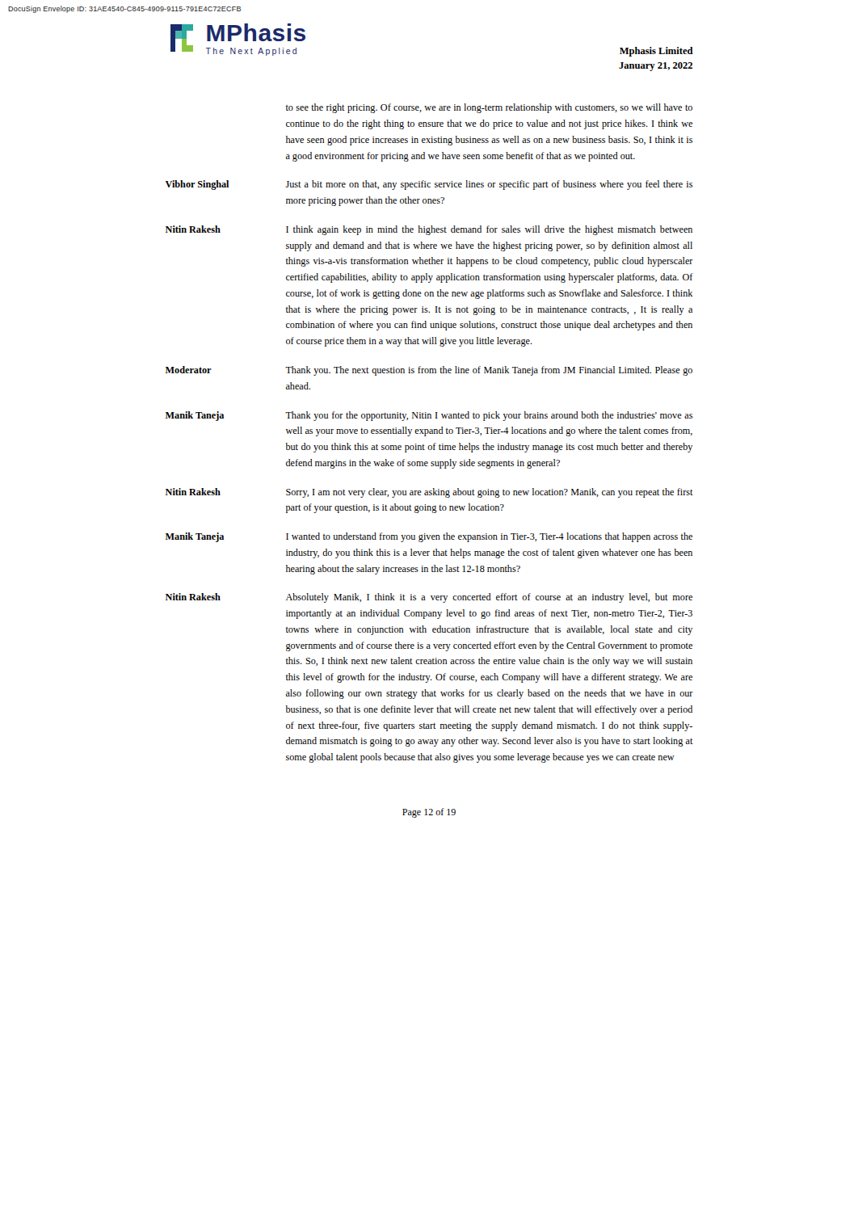DocuSign Envelope ID: 31AE4540-C845-4909-9115-791E4C72ECFB
MPhasis
The Next Applied
Mphasis Limited
January 21, 2022
to see the right pricing. Of course, we are in long-term relationship with customers, so we will have to continue to do the right thing to ensure that we do price to value and not just price hikes. I think we have seen good price increases in existing business as well as on a new business basis. So, I think it is a good environment for pricing and we have seen some benefit of that as we pointed out.
Vibhor Singhal
Just a bit more on that, any specific service lines or specific part of business where you feel there is more pricing power than the other ones?
Nitin Rakesh
I think again keep in mind the highest demand for sales will drive the highest mismatch between supply and demand and that is where we have the highest pricing power, so by definition almost all things vis-a-vis transformation whether it happens to be cloud competency, public cloud hyperscaler certified capabilities, ability to apply application transformation using hyperscaler platforms, data. Of course, lot of work is getting done on the new age platforms such as Snowflake and Salesforce. I think that is where the pricing power is. It is not going to be in maintenance contracts, , It is really a combination of where you can find unique solutions, construct those unique deal archetypes and then of course price them in a way that will give you little leverage.
Moderator
Thank you. The next question is from the line of Manik Taneja from JM Financial Limited. Please go ahead.
Manik Taneja
Thank you for the opportunity, Nitin I wanted to pick your brains around both the industries' move as well as your move to essentially expand to Tier-3, Tier-4 locations and go where the talent comes from, but do you think this at some point of time helps the industry manage its cost much better and thereby defend margins in the wake of some supply side segments in general?
Nitin Rakesh
Sorry, I am not very clear, you are asking about going to new location? Manik, can you repeat the first part of your question, is it about going to new location?
Manik Taneja
I wanted to understand from you given the expansion in Tier-3, Tier-4 locations that happen across the industry, do you think this is a lever that helps manage the cost of talent given whatever one has been hearing about the salary increases in the last 12-18 months?
Nitin Rakesh
Absolutely Manik, I think it is a very concerted effort of course at an industry level, but more importantly at an individual Company level to go find areas of next Tier, non-metro Tier-2, Tier-3 towns where in conjunction with education infrastructure that is available, local state and city governments and of course there is a very concerted effort even by the Central Government to promote this. So, I think next new talent creation across the entire value chain is the only way we will sustain this level of growth for the industry. Of course, each Company will have a different strategy. We are also following our own strategy that works for us clearly based on the needs that we have in our business, so that is one definite lever that will create net new talent that will effectively over a period of next three-four, five quarters start meeting the supply demand mismatch. I do not think supply-demand mismatch is going to go away any other way. Second lever also is you have to start looking at some global talent pools because that also gives you some leverage because yes we can create new
Page 12 of 19